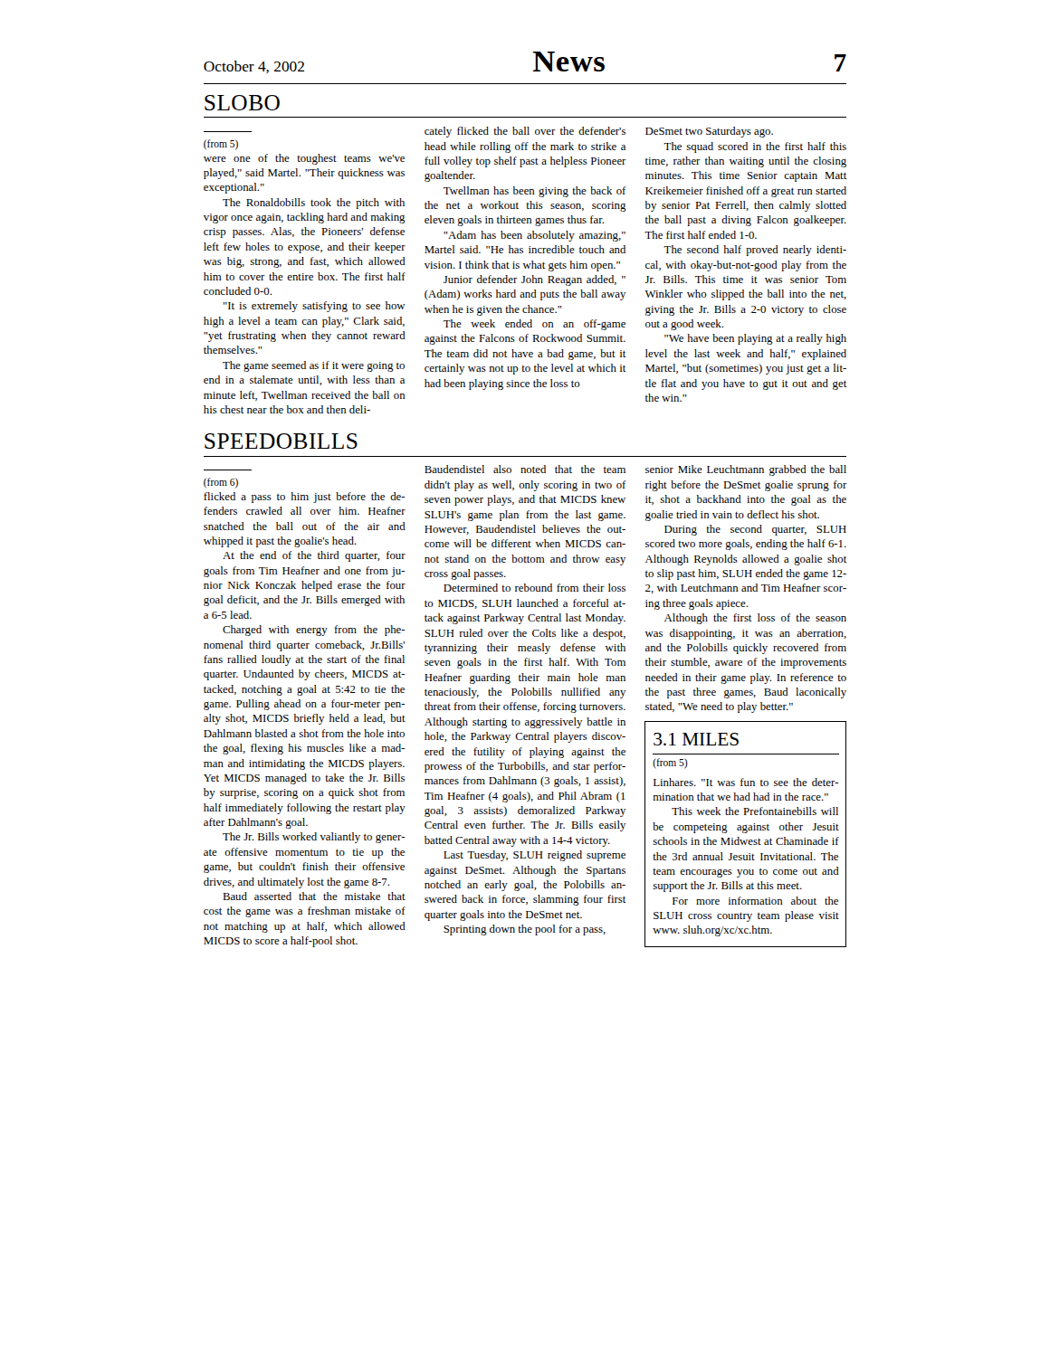October 4, 2002
News
7
SLOBO
(from 5)
were one of the toughest teams we've played," said Martel. "Their quickness was exceptional."
The Ronaldobills took the pitch with vigor once again, tackling hard and making crisp passes. Alas, the Pioneers' defense left few holes to expose, and their keeper was big, strong, and fast, which allowed him to cover the entire box. The first half concluded 0-0.
"It is extremely satisfying to see how high a level a team can play," Clark said, "yet frustrating when they cannot reward themselves."
The game seemed as if it were going to end in a stalemate until, with less than a minute left, Twellman received the ball on his chest near the box and then deli-
cately flicked the ball over the defender's head while rolling off the mark to strike a full volley top shelf past a helpless Pioneer goaltender.
Twellman has been giving the back of the net a workout this season, scoring eleven goals in thirteen games thus far.
"Adam has been absolutely amazing," Martel said. "He has incredible touch and vision. I think that is what gets him open."
Junior defender John Reagan added, "(Adam) works hard and puts the ball away when he is given the chance."
The week ended on an off-game against the Falcons of Rockwood Summit. The team did not have a bad game, but it certainly was not up to the level at which it had been playing since the loss to
DeSmet two Saturdays ago.
The squad scored in the first half this time, rather than waiting until the closing minutes. This time Senior captain Matt Kreikemeier finished off a great run started by senior Pat Ferrell, then calmly slotted the ball past a diving Falcon goalkeeper. The first half ended 1-0.
The second half proved nearly identical, with okay-but-not-good play from the Jr. Bills. This time it was senior Tom Winkler who slipped the ball into the net, giving the Jr. Bills a 2-0 victory to close out a good week.
"We have been playing at a really high level the last week and half," explained Martel, "but (sometimes) you just get a little flat and you have to gut it out and get the win."
SPEEDOBILLS
(from 6)
flicked a pass to him just before the defenders crawled all over him. Heafner snatched the ball out of the air and whipped it past the goalie's head.
At the end of the third quarter, four goals from Tim Heafner and one from junior Nick Konczak helped erase the four goal deficit, and the Jr. Bills emerged with a 6-5 lead.
Charged with energy from the phenomenal third quarter comeback, Jr.Bills' fans rallied loudly at the start of the final quarter. Undaunted by cheers, MICDS attacked, notching a goal at 5:42 to tie the game. Pulling ahead on a four-meter penalty shot, MICDS briefly held a lead, but Dahlmann blasted a shot from the hole into the goal, flexing his muscles like a madman and intimidating the MICDS players. Yet MICDS managed to take the Jr. Bills by surprise, scoring on a quick shot from half immediately following the restart play after Dahlmann's goal.
The Jr. Bills worked valiantly to generate offensive momentum to tie up the game, but couldn't finish their offensive drives, and ultimately lost the game 8-7.
Baud asserted that the mistake that cost the game was a freshman mistake of not matching up at half, which allowed MICDS to score a half-pool shot.
Baudendistel also noted that the team didn't play as well, only scoring in two of seven power plays, and that MICDS knew SLUH's game plan from the last game. However, Baudendistel believes the outcome will be different when MICDS cannot stand on the bottom and throw easy cross goal passes.
Determined to rebound from their loss to MICDS, SLUH launched a forceful attack against Parkway Central last Monday. SLUH ruled over the Colts like a despot, tyrannizing their measly defense with seven goals in the first half. With Tom Heafner guarding their main hole man tenaciously, the Polobills nullified any threat from their offense, forcing turnovers. Although starting to aggressively battle in hole, the Parkway Central players discovered the futility of playing against the prowess of the Turbobills, and star performances from Dahlmann (3 goals, 1 assist), Tim Heafner (4 goals), and Phil Abram (1 goal, 3 assists) demoralized Parkway Central even further. The Jr. Bills easily batted Central away with a 14-4 victory.
Last Tuesday, SLUH reigned supreme against DeSmet. Although the Spartans notched an early goal, the Polobills answered back in force, slamming four first quarter goals into the DeSmet net.
Sprinting down the pool for a pass,
senior Mike Leuchtmann grabbed the ball right before the DeSmet goalie sprung for it, shot a backhand into the goal as the goalie tried in vain to deflect his shot.
During the second quarter, SLUH scored two more goals, ending the half 6-1. Although Reynolds allowed a goalie shot to slip past him, SLUH ended the game 12-2, with Leutchmann and Tim Heafner scoring three goals apiece.
Although the first loss of the season was disappointing, it was an aberration, and the Polobills quickly recovered from their stumble, aware of the improvements needed in their game play. In reference to the past three games, Baud laconically stated, "We need to play better."
3.1 MILES
(from 5)
Linhares. "It was fun to see the determination that we had had in the race."
This week the Prefontainebills will be competeing against other Jesuit schools in the Midwest at Chaminade if the 3rd annual Jesuit Invitational. The team encourages you to come out and support the Jr. Bills at this meet.
For more information about the SLUH cross country team please visit www. sluh.org/xc/xc.htm.